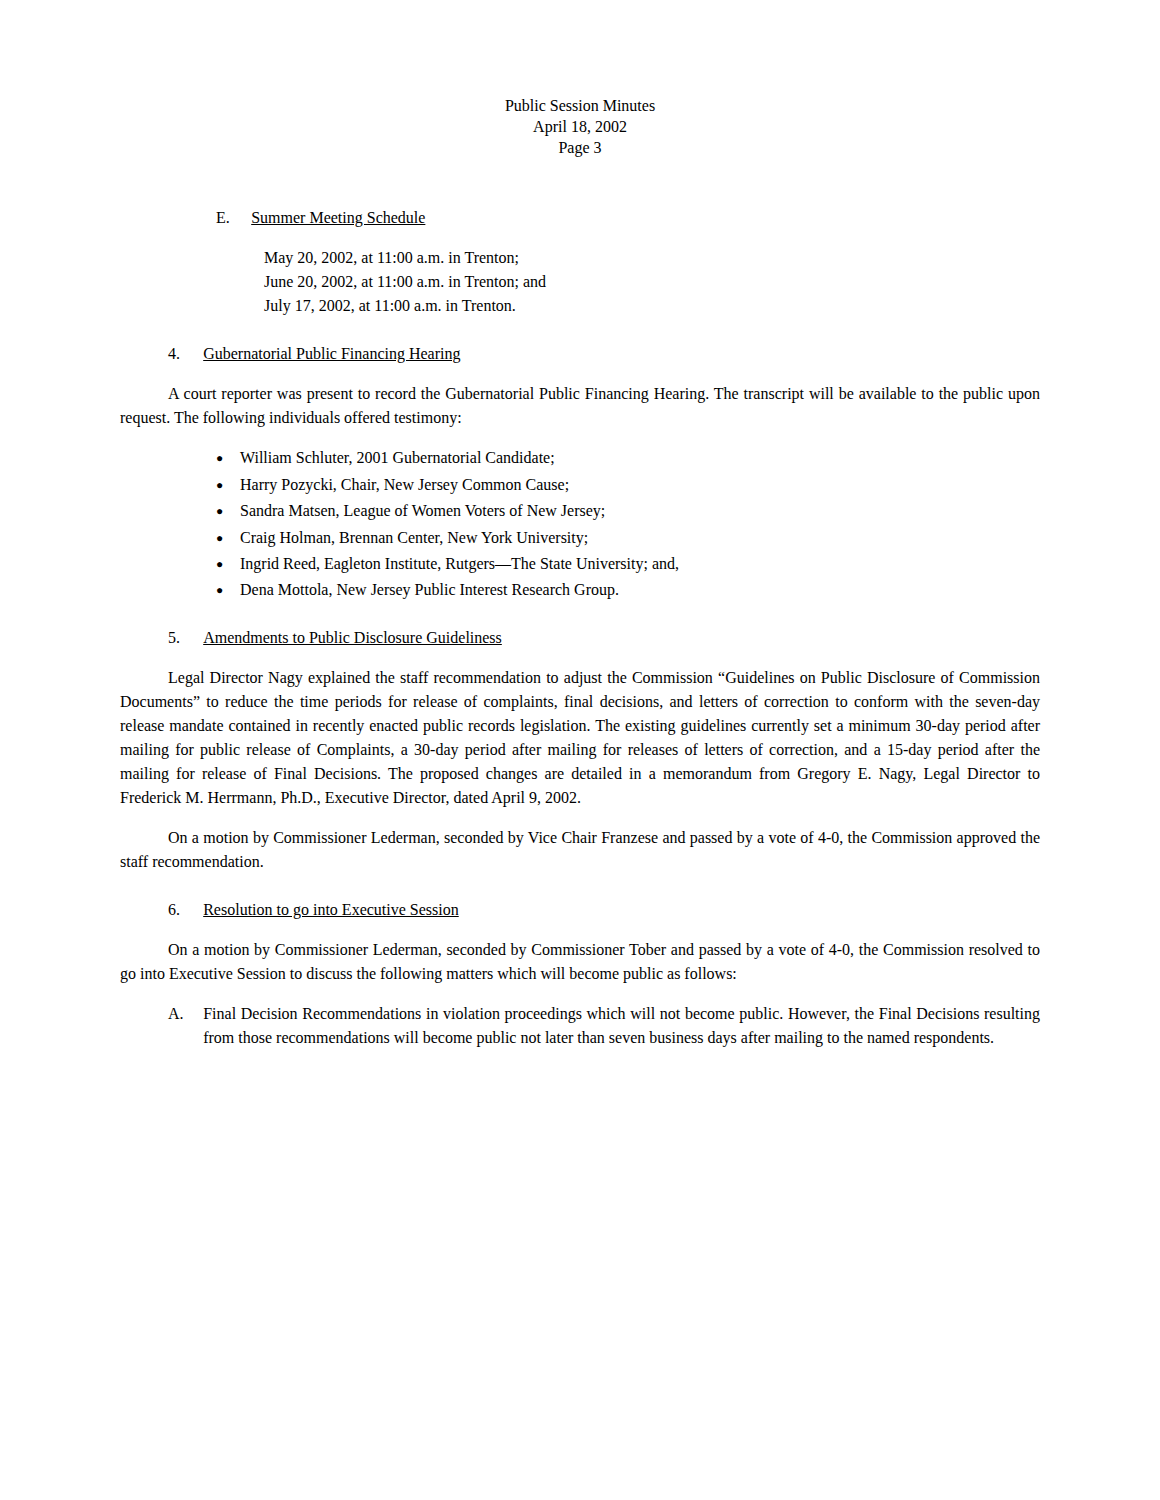Public Session Minutes
April 18, 2002
Page 3
E. Summer Meeting Schedule
May 20, 2002, at 11:00 a.m. in Trenton;
June 20, 2002, at 11:00 a.m. in Trenton; and
July 17, 2002, at 11:00 a.m. in Trenton.
4. Gubernatorial Public Financing Hearing
A court reporter was present to record the Gubernatorial Public Financing Hearing. The transcript will be available to the public upon request. The following individuals offered testimony:
William Schluter, 2001 Gubernatorial Candidate;
Harry Pozycki, Chair, New Jersey Common Cause;
Sandra Matsen, League of Women Voters of New Jersey;
Craig Holman, Brennan Center, New York University;
Ingrid Reed, Eagleton Institute, Rutgers—The State University; and,
Dena Mottola, New Jersey Public Interest Research Group.
5. Amendments to Public Disclosure Guideliness
Legal Director Nagy explained the staff recommendation to adjust the Commission “Guidelines on Public Disclosure of Commission Documents” to reduce the time periods for release of complaints, final decisions, and letters of correction to conform with the seven-day release mandate contained in recently enacted public records legislation. The existing guidelines currently set a minimum 30-day period after mailing for public release of Complaints, a 30-day period after mailing for releases of letters of correction, and a 15-day period after the mailing for release of Final Decisions. The proposed changes are detailed in a memorandum from Gregory E. Nagy, Legal Director to Frederick M. Herrmann, Ph.D., Executive Director, dated April 9, 2002.
On a motion by Commissioner Lederman, seconded by Vice Chair Franzese and passed by a vote of 4-0, the Commission approved the staff recommendation.
6. Resolution to go into Executive Session
On a motion by Commissioner Lederman, seconded by Commissioner Tober and passed by a vote of 4-0, the Commission resolved to go into Executive Session to discuss the following matters which will become public as follows:
A. Final Decision Recommendations in violation proceedings which will not become public. However, the Final Decisions resulting from those recommendations will become public not later than seven business days after mailing to the named respondents.